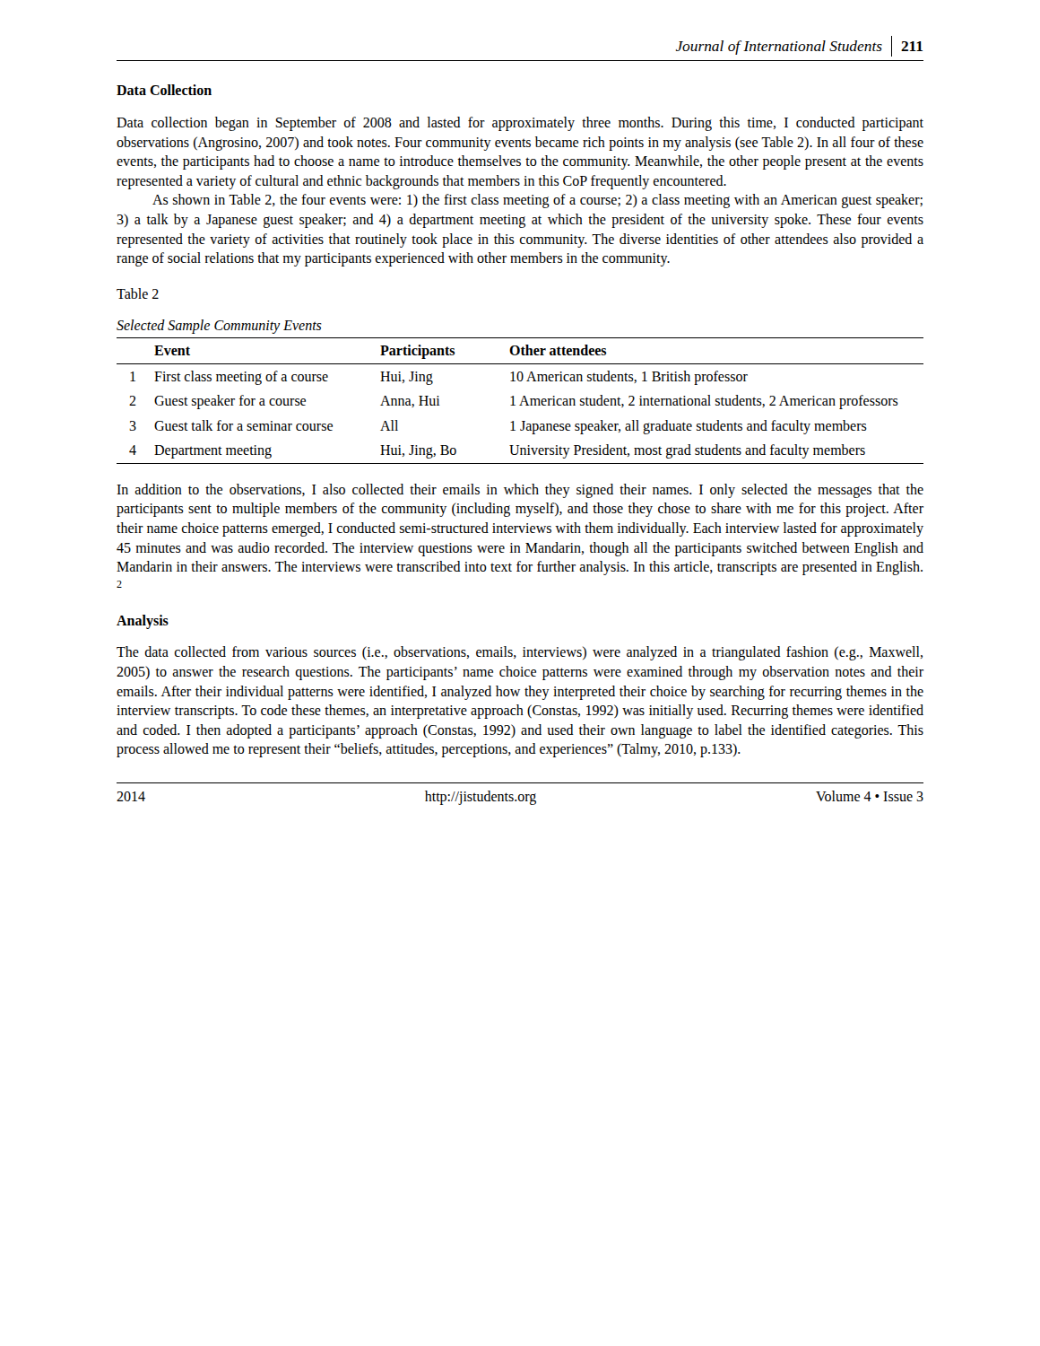Journal of International Students 211
Data Collection
Data collection began in September of 2008 and lasted for approximately three months. During this time, I conducted participant observations (Angrosino, 2007) and took notes. Four community events became rich points in my analysis (see Table 2). In all four of these events, the participants had to choose a name to introduce themselves to the community. Meanwhile, the other people present at the events represented a variety of cultural and ethnic backgrounds that members in this CoP frequently encountered.
As shown in Table 2, the four events were: 1) the first class meeting of a course; 2) a class meeting with an American guest speaker; 3) a talk by a Japanese guest speaker; and 4) a department meeting at which the president of the university spoke. These four events represented the variety of activities that routinely took place in this community. The diverse identities of other attendees also provided a range of social relations that my participants experienced with other members in the community.
Table 2
Selected Sample Community Events
| | Event | Participants | Other attendees |
| --- | --- | --- | --- |
| 1 | First class meeting of a course | Hui, Jing | 10 American students, 1 British professor |
| 2 | Guest speaker for a course | Anna, Hui | 1 American student, 2 international students, 2 American professors |
| 3 | Guest talk for a seminar course | All | 1 Japanese speaker, all graduate students and faculty members |
| 4 | Department meeting | Hui, Jing, Bo | University President, most grad students and faculty members |
In addition to the observations, I also collected their emails in which they signed their names. I only selected the messages that the participants sent to multiple members of the community (including myself), and those they chose to share with me for this project. After their name choice patterns emerged, I conducted semi-structured interviews with them individually. Each interview lasted for approximately 45 minutes and was audio recorded. The interview questions were in Mandarin, though all the participants switched between English and Mandarin in their answers. The interviews were transcribed into text for further analysis. In this article, transcripts are presented in English. 2
Analysis
The data collected from various sources (i.e., observations, emails, interviews) were analyzed in a triangulated fashion (e.g., Maxwell, 2005) to answer the research questions. The participants’ name choice patterns were examined through my observation notes and their emails. After their individual patterns were identified, I analyzed how they interpreted their choice by searching for recurring themes in the interview transcripts. To code these themes, an interpretative approach (Constas, 1992) was initially used. Recurring themes were identified and coded. I then adopted a participants’ approach (Constas, 1992) and used their own language to label the identified categories. This process allowed me to represent their “beliefs, attitudes, perceptions, and experiences” (Talmy, 2010, p.133).
2014 http://jistudents.org Volume 4 • Issue 3